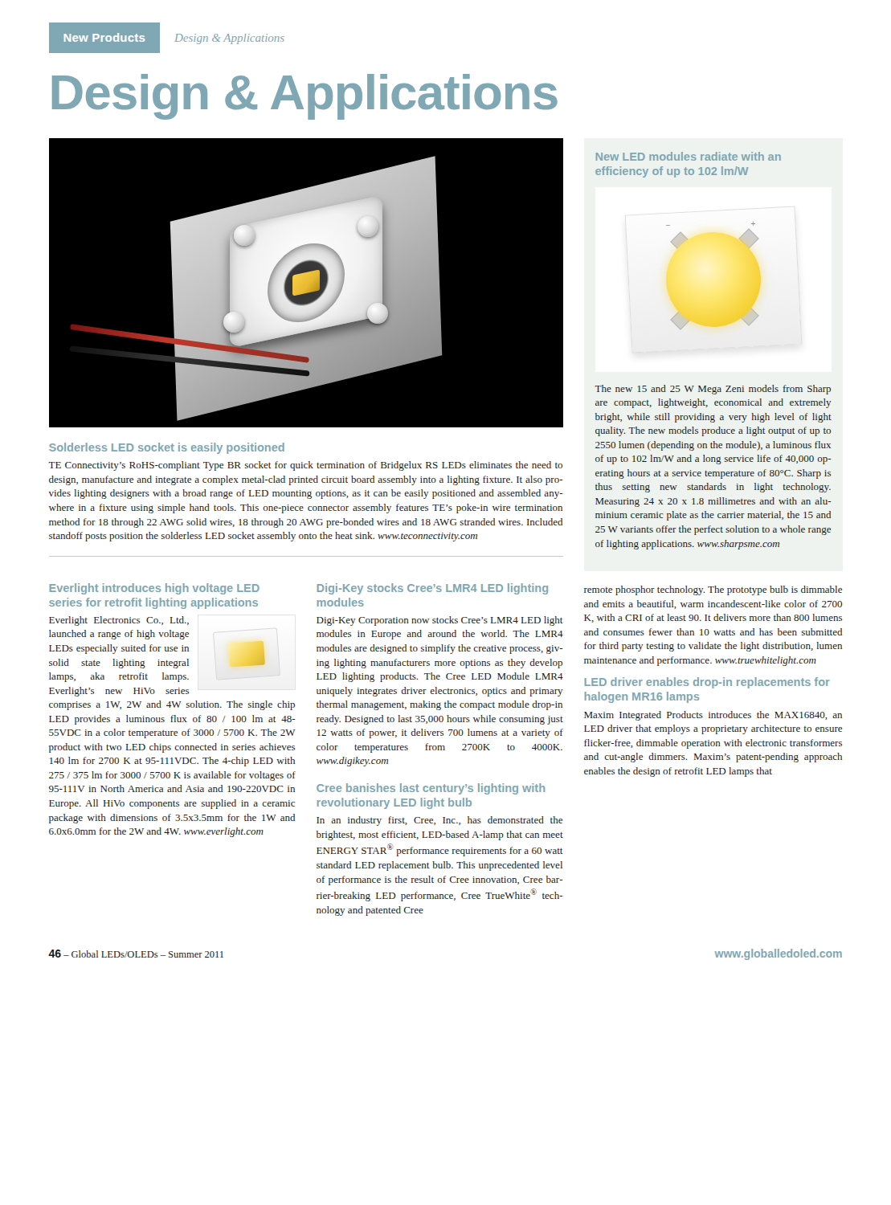New Products
Design & Applications
Design & Applications
Solderless LED socket is easily positioned
TE Connectivity’s RoHS-compliant Type BR socket for quick termination of Bridgelux RS LEDs eliminates the need to design, manufacture and integrate a complex metal-clad printed circuit board assembly into a lighting fixture. It also provides lighting designers with a broad range of LED mounting options, as it can be easily positioned and assembled anywhere in a fixture using simple hand tools. This one-piece connector assembly features TE’s poke-in wire termination method for 18 through 22 AWG solid wires, 18 through 20 AWG pre-bonded wires and 18 AWG stranded wires. Included standoff posts position the solderless LED socket assembly onto the heat sink. www.teconnectivity.com
Everlight introduces high voltage LED series for retrofit lighting applications
Everlight Electronics Co., Ltd., launched a range of high voltage LEDs especially suited for use in solid state lighting integral lamps, aka retrofit lamps. Everlight’s new HiVo series comprises a 1W, 2W and 4W solution. The single chip LED provides a luminous flux of 80 / 100 lm at 48-55VDC in a color temperature of 3000 / 5700 K. The 2W product with two LED chips connected in series achieves 140 lm for 2700 K at 95-111VDC. The 4-chip LED with 275 / 375 lm for 3000 / 5700 K is available for voltages of 95-111V in North America and Asia and 190-220VDC in Europe. All HiVo components are supplied in a ceramic package with dimensions of 3.5x3.5mm for the 1W and 6.0x6.0mm for the 2W and 4W. www.everlight.com
Digi-Key stocks Cree’s LMR4 LED lighting modules
Digi-Key Corporation now stocks Cree’s LMR4 LED light modules in Europe and around the world. The LMR4 modules are designed to simplify the creative process, giving lighting manufacturers more options as they develop LED lighting products. The Cree LED Module LMR4 uniquely integrates driver electronics, optics and primary thermal management, making the compact module drop-in ready. Designed to last 35,000 hours while consuming just 12 watts of power, it delivers 700 lumens at a variety of color temperatures from 2700K to 4000K. www.digikey.com
Cree banishes last century’s lighting with revolutionary LED light bulb
In an industry first, Cree, Inc., has demonstrated the brightest, most efficient, LED-based A-lamp that can meet ENERGY STAR® performance requirements for a 60 watt standard LED replacement bulb. This unprecedented level of performance is the result of Cree innovation, Cree barrier-breaking LED performance, Cree TrueWhite® technology and patented Cree
New LED modules radiate with an efficiency of up to 102 lm/W
−
+
The new 15 and 25 W Mega Zeni models from Sharp are compact, lightweight, economical and extremely bright, while still providing a very high level of light quality. The new models produce a light output of up to 2550 lumen (depending on the module), a luminous flux of up to 102 lm/W and a long service life of 40,000 operating hours at a service temperature of 80°C. Sharp is thus setting new standards in light technology. Measuring 24 x 20 x 1.8 millimetres and with an aluminium ceramic plate as the carrier material, the 15 and 25 W variants offer the perfect solution to a whole range of lighting applications. www.sharpsme.com
remote phosphor technology. The prototype bulb is dimmable and emits a beautiful, warm incandescent-like color of 2700 K, with a CRI of at least 90. It delivers more than 800 lumens and consumes fewer than 10 watts and has been submitted for third party testing to validate the light distribution, lumen maintenance and performance. www.truewhitelight.com
LED driver enables drop-in replacements for halogen MR16 lamps
Maxim Integrated Products introduces the MAX16840, an LED driver that employs a proprietary architecture to ensure flicker-free, dimmable operation with electronic transformers and cut-angle dimmers. Maxim’s patent-pending approach enables the design of retrofit LED lamps that
46 – Global LEDs/OLEDs – Summer 2011
www.globalledoled.com